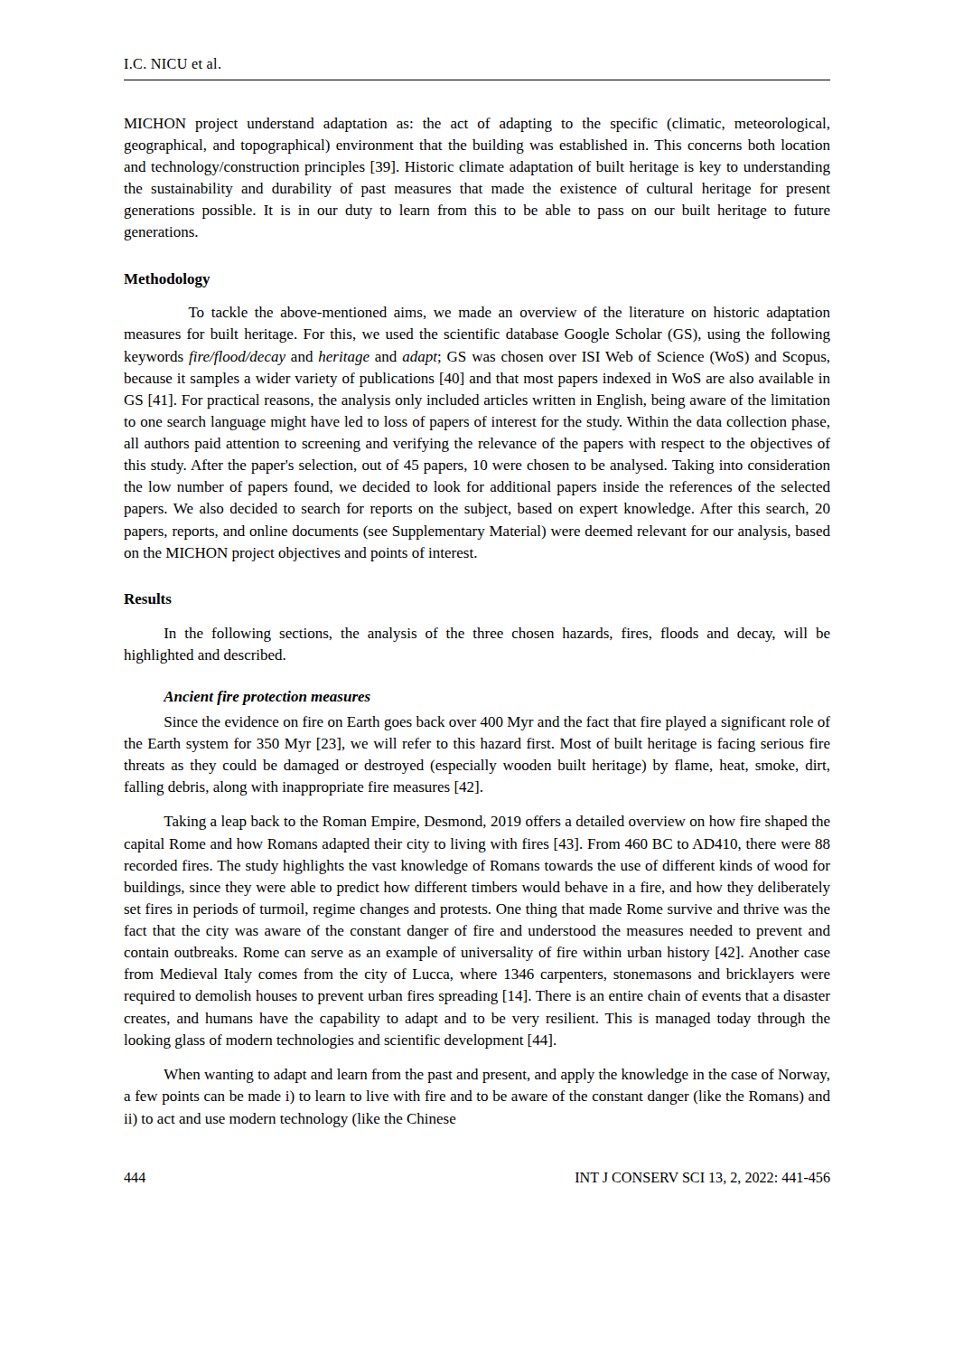I.C. NICU et al.
MICHON project understand adaptation as: the act of adapting to the specific (climatic, meteorological, geographical, and topographical) environment that the building was established in. This concerns both location and technology/construction principles [39]. Historic climate adaptation of built heritage is key to understanding the sustainability and durability of past measures that made the existence of cultural heritage for present generations possible. It is in our duty to learn from this to be able to pass on our built heritage to future generations.
Methodology
To tackle the above-mentioned aims, we made an overview of the literature on historic adaptation measures for built heritage. For this, we used the scientific database Google Scholar (GS), using the following keywords fire/flood/decay and heritage and adapt; GS was chosen over ISI Web of Science (WoS) and Scopus, because it samples a wider variety of publications [40] and that most papers indexed in WoS are also available in GS [41]. For practical reasons, the analysis only included articles written in English, being aware of the limitation to one search language might have led to loss of papers of interest for the study. Within the data collection phase, all authors paid attention to screening and verifying the relevance of the papers with respect to the objectives of this study. After the paper's selection, out of 45 papers, 10 were chosen to be analysed. Taking into consideration the low number of papers found, we decided to look for additional papers inside the references of the selected papers. We also decided to search for reports on the subject, based on expert knowledge. After this search, 20 papers, reports, and online documents (see Supplementary Material) were deemed relevant for our analysis, based on the MICHON project objectives and points of interest.
Results
In the following sections, the analysis of the three chosen hazards, fires, floods and decay, will be highlighted and described.
Ancient fire protection measures
Since the evidence on fire on Earth goes back over 400 Myr and the fact that fire played a significant role of the Earth system for 350 Myr [23], we will refer to this hazard first. Most of built heritage is facing serious fire threats as they could be damaged or destroyed (especially wooden built heritage) by flame, heat, smoke, dirt, falling debris, along with inappropriate fire measures [42].
Taking a leap back to the Roman Empire, Desmond, 2019 offers a detailed overview on how fire shaped the capital Rome and how Romans adapted their city to living with fires [43]. From 460 BC to AD410, there were 88 recorded fires. The study highlights the vast knowledge of Romans towards the use of different kinds of wood for buildings, since they were able to predict how different timbers would behave in a fire, and how they deliberately set fires in periods of turmoil, regime changes and protests. One thing that made Rome survive and thrive was the fact that the city was aware of the constant danger of fire and understood the measures needed to prevent and contain outbreaks. Rome can serve as an example of universality of fire within urban history [42]. Another case from Medieval Italy comes from the city of Lucca, where 1346 carpenters, stonemasons and bricklayers were required to demolish houses to prevent urban fires spreading [14]. There is an entire chain of events that a disaster creates, and humans have the capability to adapt and to be very resilient. This is managed today through the looking glass of modern technologies and scientific development [44].
When wanting to adapt and learn from the past and present, and apply the knowledge in the case of Norway, a few points can be made i) to learn to live with fire and to be aware of the constant danger (like the Romans) and ii) to act and use modern technology (like the Chinese
444 INT J CONSERV SCI 13, 2, 2022: 441-456